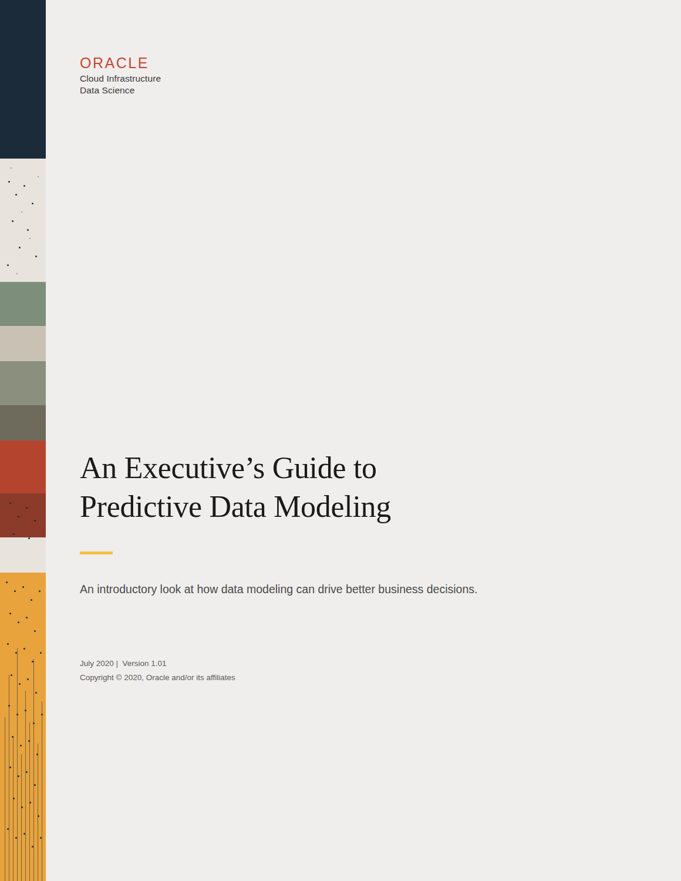ORACLE
Cloud Infrastructure
Data Science
An Executive’s Guide to
Predictive Data Modeling
An introductory look at how data modeling can drive better business decisions.
July 2020 | Version 1.01
Copyright © 2020, Oracle and/or its affiliates